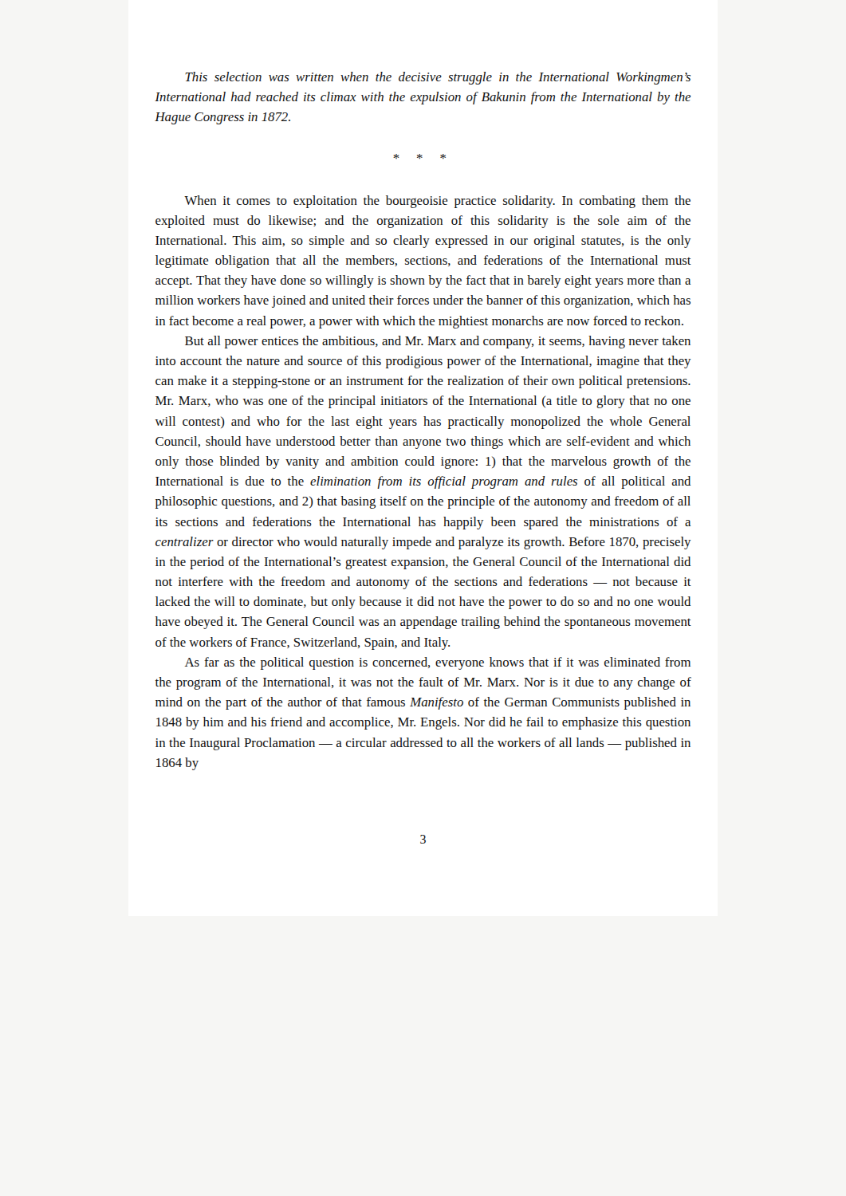This selection was written when the decisive struggle in the International Workingmen’s International had reached its climax with the expulsion of Bakunin from the International by the Hague Congress in 1872.
* * *
When it comes to exploitation the bourgeoisie practice solidarity. In combating them the exploited must do likewise; and the organization of this solidarity is the sole aim of the International. This aim, so simple and so clearly expressed in our original statutes, is the only legitimate obligation that all the members, sections, and federations of the International must accept. That they have done so willingly is shown by the fact that in barely eight years more than a million workers have joined and united their forces under the banner of this organization, which has in fact become a real power, a power with which the mightiest monarchs are now forced to reckon.
But all power entices the ambitious, and Mr. Marx and company, it seems, having never taken into account the nature and source of this prodigious power of the International, imagine that they can make it a stepping-stone or an instrument for the realization of their own political pretensions. Mr. Marx, who was one of the principal initiators of the International (a title to glory that no one will contest) and who for the last eight years has practically monopolized the whole General Council, should have understood better than anyone two things which are self-evident and which only those blinded by vanity and ambition could ignore: 1) that the marvelous growth of the International is due to the elimination from its official program and rules of all political and philosophic questions, and 2) that basing itself on the principle of the autonomy and freedom of all its sections and federations the International has happily been spared the ministrations of a centralizer or director who would naturally impede and paralyze its growth. Before 1870, precisely in the period of the International’s greatest expansion, the General Council of the International did not interfere with the freedom and autonomy of the sections and federations — not because it lacked the will to dominate, but only because it did not have the power to do so and no one would have obeyed it. The General Council was an appendage trailing behind the spontaneous movement of the workers of France, Switzerland, Spain, and Italy.
As far as the political question is concerned, everyone knows that if it was eliminated from the program of the International, it was not the fault of Mr. Marx. Nor is it due to any change of mind on the part of the author of that famous Manifesto of the German Communists published in 1848 by him and his friend and accomplice, Mr. Engels. Nor did he fail to emphasize this question in the Inaugural Proclamation — a circular addressed to all the workers of all lands — published in 1864 by
3